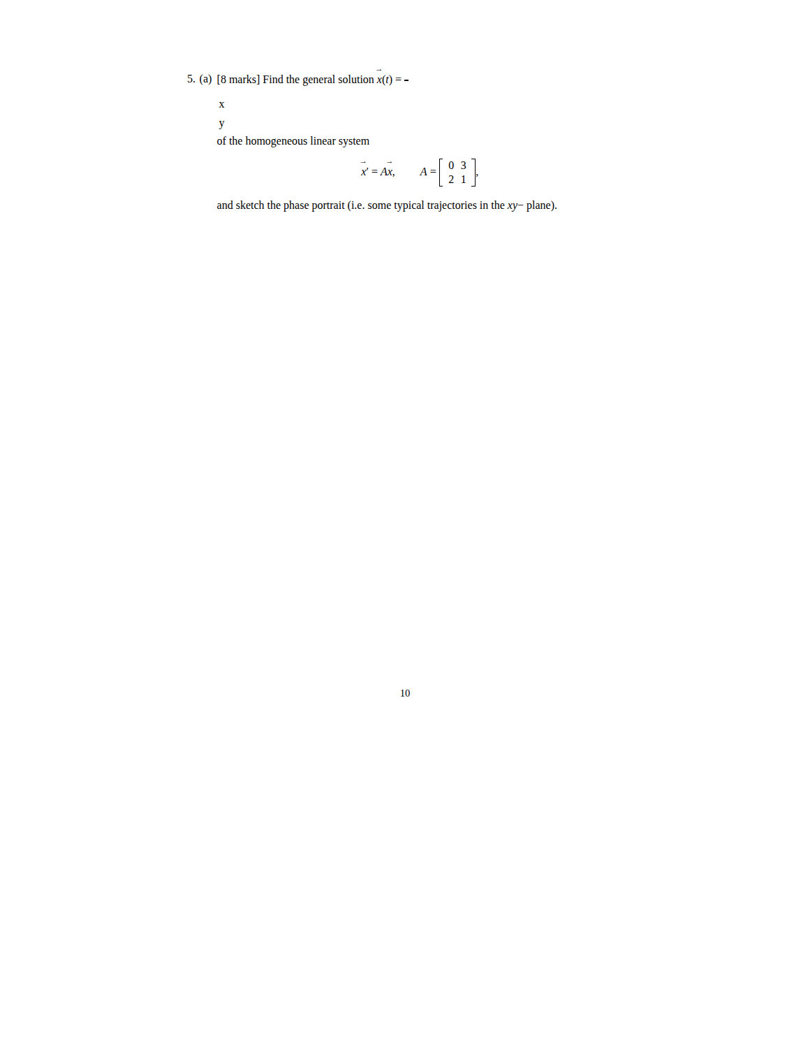5.
(a)
[8 marks] Find the general solution x(t) =
| x |
| y |
of the homogeneous linear system
x′ = Ax, A =
| 0 | 3 |
| 2 | 1 |
,
and sketch the phase portrait (i.e. some typical trajectories in the xy− plane).
10